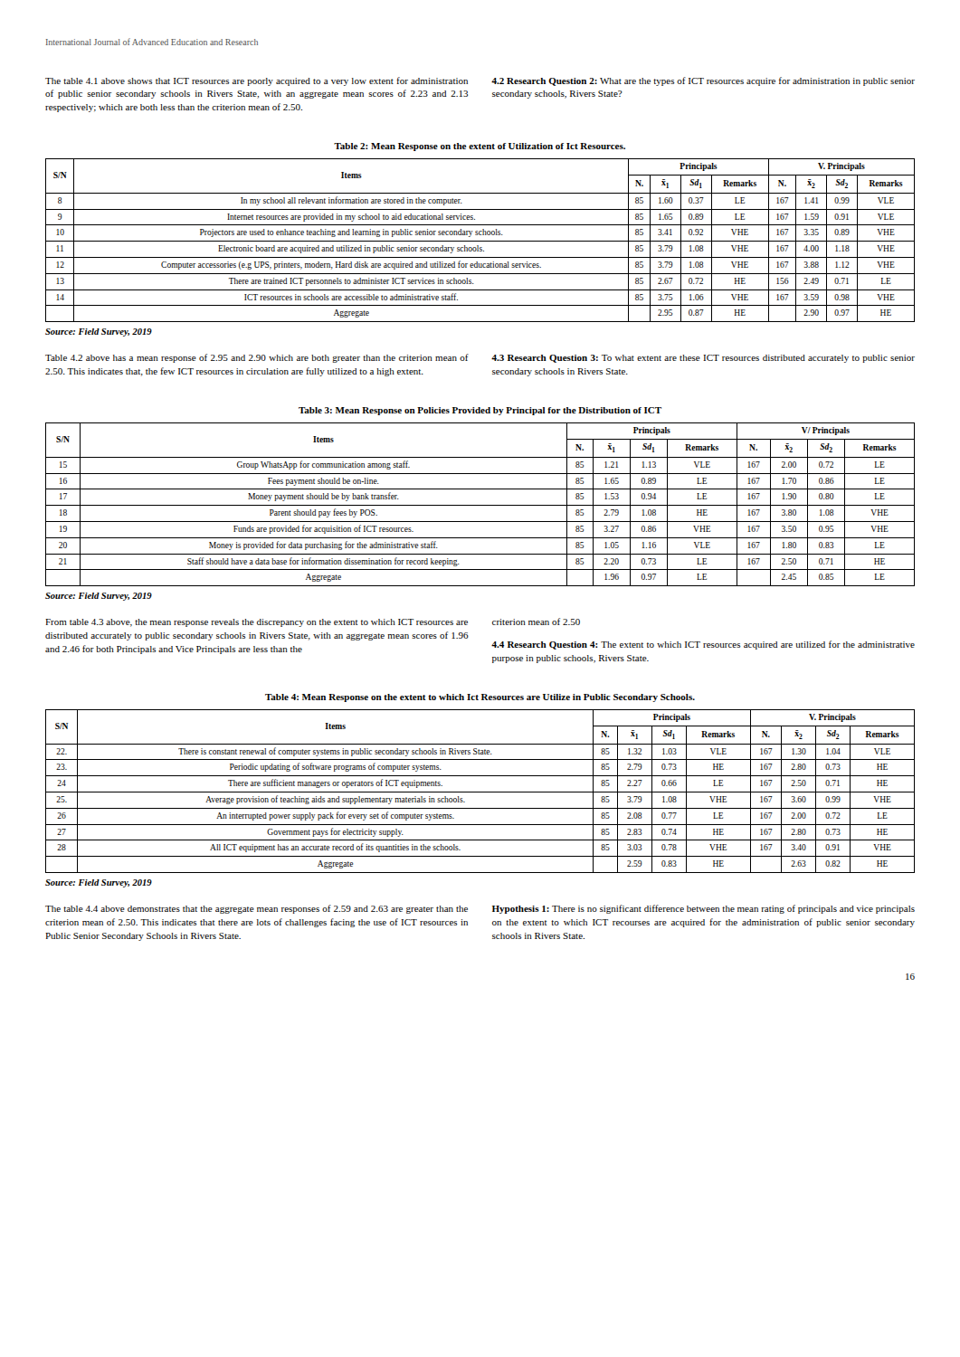International Journal of Advanced Education and Research
The table 4.1 above shows that ICT resources are poorly acquired to a very low extent for administration of public senior secondary schools in Rivers State, with an aggregate mean scores of 2.23 and 2.13 respectively; which are both less than the criterion mean of 2.50.
4.2 Research Question 2: What are the types of ICT resources acquire for administration in public senior secondary schools, Rivers State?
Table 2: Mean Response on the extent of Utilization of Ict Resources.
| S/N | Items | Principals | V. Principals |
| --- | --- | --- | --- |
| N. | x̄ 1 | Sd 1 | Remarks | N. | x̄ 2 | Sd 2 | Remarks |
| 8 | In my school all relevant information are stored in the computer. | 85 | 1.60 | 0.37 | LE | 167 | 1.41 | 0.99 | VLE |
| 9 | Internet resources are provided in my school to aid educational services. | 85 | 1.65 | 0.89 | LE | 167 | 1.59 | 0.91 | VLE |
| 10 | Projectors are used to enhance teaching and learning in public senior secondary schools. | 85 | 3.41 | 0.92 | VHE | 167 | 3.35 | 0.89 | VHE |
| 11 | Electronic board are acquired and utilized in public senior secondary schools. | 85 | 3.79 | 1.08 | VHE | 167 | 4.00 | 1.18 | VHE |
| 12 | Computer accessories (e.g UPS, printers, modern, Hard disk are acquired and utilized for educational services. | 85 | 3.79 | 1.08 | VHE | 167 | 3.88 | 1.12 | VHE |
| 13 | There are trained ICT personnels to administer ICT services in schools. | 85 | 2.67 | 0.72 | HE | 156 | 2.49 | 0.71 | LE |
| 14 | ICT resources in schools are accessible to administrative staff. | 85 | 3.75 | 1.06 | VHE | 167 | 3.59 | 0.98 | VHE |
| | Aggregate | | 2.95 | 0.87 | HE | | 2.90 | 0.97 | HE |
Source: Field Survey, 2019
Table 4.2 above has a mean response of 2.95 and 2.90 which are both greater than the criterion mean of 2.50. This indicates that, the few ICT resources in circulation are fully utilized to a high extent.
4.3 Research Question 3: To what extent are these ICT resources distributed accurately to public senior secondary schools in Rivers State.
Table 3: Mean Response on Policies Provided by Principal for the Distribution of ICT
| S/N | Items | Principals | V/ Principals |
| --- | --- | --- | --- |
| N. | x̄ 1 | Sd 1 | Remarks | N. | x̄ 2 | Sd 2 | Remarks |
| 15 | Group WhatsApp for communication among staff. | 85 | 1.21 | 1.13 | VLE | 167 | 2.00 | 0.72 | LE |
| 16 | Fees payment should be on-line. | 85 | 1.65 | 0.89 | LE | 167 | 1.70 | 0.86 | LE |
| 17 | Money payment should be by bank transfer. | 85 | 1.53 | 0.94 | LE | 167 | 1.90 | 0.80 | LE |
| 18 | Parent should pay fees by POS. | 85 | 2.79 | 1.08 | HE | 167 | 3.80 | 1.08 | VHE |
| 19 | Funds are provided for acquisition of ICT resources. | 85 | 3.27 | 0.86 | VHE | 167 | 3.50 | 0.95 | VHE |
| 20 | Money is provided for data purchasing for the administrative staff. | 85 | 1.05 | 1.16 | VLE | 167 | 1.80 | 0.83 | LE |
| 21 | Staff should have a data base for information dissemination for record keeping. | 85 | 2.20 | 0.73 | LE | 167 | 2.50 | 0.71 | HE |
| | Aggregate | | 1.96 | 0.97 | LE | | 2.45 | 0.85 | LE |
Source: Field Survey, 2019
From table 4.3 above, the mean response reveals the discrepancy on the extent to which ICT resources are distributed accurately to public secondary schools in Rivers State, with an aggregate mean scores of 1.96 and 2.46 for both Principals and Vice Principals are less than the
criterion mean of 2.50
4.4 Research Question 4: The extent to which ICT resources acquired are utilized for the administrative purpose in public schools, Rivers State.
Table 4: Mean Response on the extent to which Ict Resources are Utilize in Public Secondary Schools.
| S/N | Items | Principals | V. Principals |
| --- | --- | --- | --- |
| N. | x̄ 1 | Sd 1 | Remarks | N. | x̄ 2 | Sd 2 | Remarks |
| 22. | There is constant renewal of computer systems in public secondary schools in Rivers State. | 85 | 1.32 | 1.03 | VLE | 167 | 1.30 | 1.04 | VLE |
| 23. | Periodic updating of software programs of computer systems. | 85 | 2.79 | 0.73 | HE | 167 | 2.80 | 0.73 | HE |
| 24 | There are sufficient managers or operators of ICT equipments. | 85 | 2.27 | 0.66 | LE | 167 | 2.50 | 0.71 | HE |
| 25. | Average provision of teaching aids and supplementary materials in schools. | 85 | 3.79 | 1.08 | VHE | 167 | 3.60 | 0.99 | VHE |
| 26 | An interrupted power supply pack for every set of computer systems. | 85 | 2.08 | 0.77 | LE | 167 | 2.00 | 0.72 | LE |
| 27 | Government pays for electricity supply. | 85 | 2.83 | 0.74 | HE | 167 | 2.80 | 0.73 | HE |
| 28 | All ICT equipment has an accurate record of its quantities in the schools. | 85 | 3.03 | 0.78 | VHE | 167 | 3.40 | 0.91 | VHE |
| | Aggregate | | 2.59 | 0.83 | HE | | 2.63 | 0.82 | HE |
Source: Field Survey, 2019
The table 4.4 above demonstrates that the aggregate mean responses of 2.59 and 2.63 are greater than the criterion mean of 2.50. This indicates that there are lots of challenges facing the use of ICT resources in Public Senior Secondary Schools in Rivers State.
Hypothesis 1: There is no significant difference between the mean rating of principals and vice principals on the extent to which ICT recourses are acquired for the administration of public senior secondary schools in Rivers State.
16